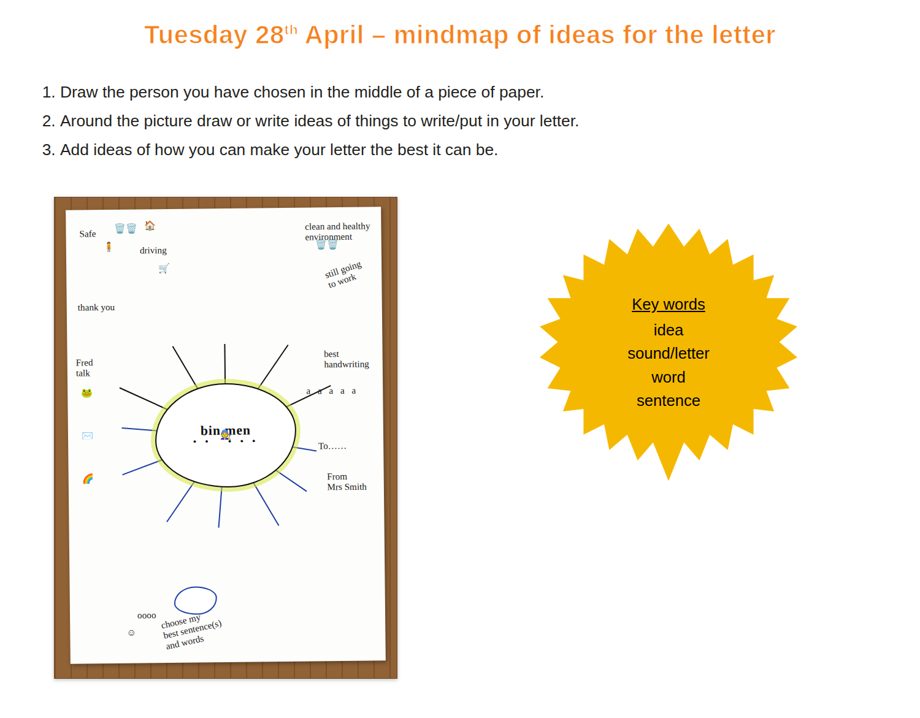Tuesday 28th April – mindmap of ideas for the letter
Draw the person you have chosen in the middle of a piece of paper.
Around the picture draw or write ideas of things to write/put in your letter.
Add ideas of how you can make your letter the best it can be.
🗑️🗑️ 🏠 🧍 🛒 🗑️🗑️ 🐸 ✉️ 🌈 oooo ☺ ✎
Safe driving clean and healthy
environment still going
to work thank you Fred
talk best
handwriting a a a a a To…… From
Mrs Smith choose my
best sentence(s)
and words
🧑‍🔧 bin men • • • • •
Key words idea
sound/letter
word
sentence